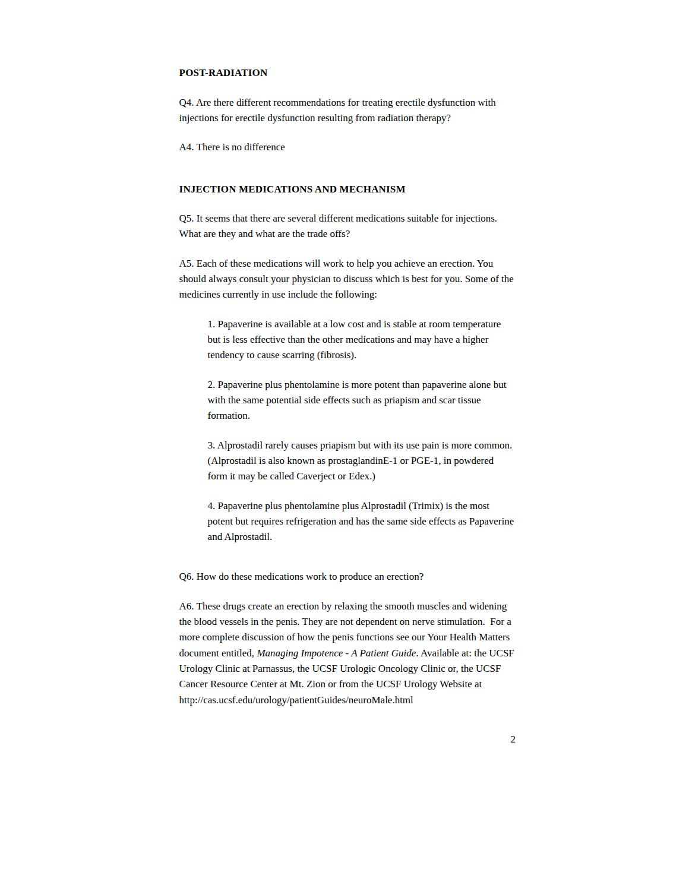POST-RADIATION
Q4. Are there different recommendations for treating erectile dysfunction with injections for erectile dysfunction resulting from radiation therapy?
A4. There is no difference
INJECTION MEDICATIONS AND MECHANISM
Q5. It seems that there are several different medications suitable for injections. What are they and what are the trade offs?
A5. Each of these medications will work to help you achieve an erection. You should always consult your physician to discuss which is best for you. Some of the medicines currently in use include the following:
1. Papaverine is available at a low cost and is stable at room temperature but is less effective than the other medications and may have a higher tendency to cause scarring (fibrosis).
2. Papaverine plus phentolamine is more potent than papaverine alone but with the same potential side effects such as priapism and scar tissue formation.
3. Alprostadil rarely causes priapism but with its use pain is more common. (Alprostadil is also known as prostaglandinE-1 or PGE-1, in powdered form it may be called Caverject or Edex.)
4. Papaverine plus phentolamine plus Alprostadil (Trimix) is the most potent but requires refrigeration and has the same side effects as Papaverine and Alprostadil.
Q6. How do these medications work to produce an erection?
A6. These drugs create an erection by relaxing the smooth muscles and widening the blood vessels in the penis. They are not dependent on nerve stimulation. For a more complete discussion of how the penis functions see our Your Health Matters document entitled, Managing Impotence - A Patient Guide. Available at: the UCSF Urology Clinic at Parnassus, the UCSF Urologic Oncology Clinic or, the UCSF Cancer Resource Center at Mt. Zion or from the UCSF Urology Website at http://cas.ucsf.edu/urology/patientGuides/neuroMale.html
2